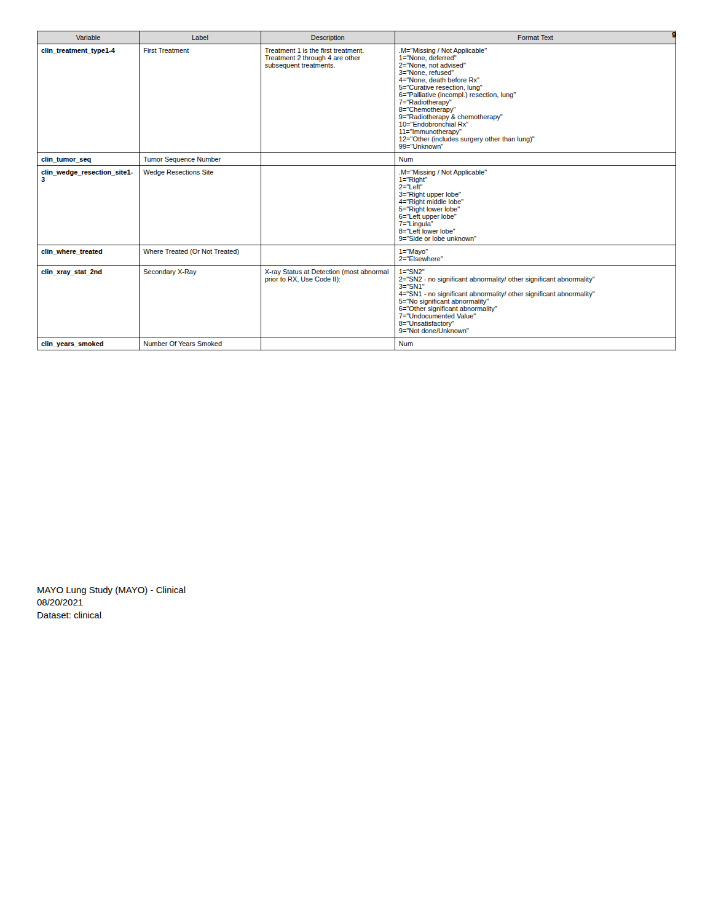9
| Variable | Label | Description | Format Text |
| --- | --- | --- | --- |
| clin_treatment_type1-4 | First Treatment | Treatment 1 is the first treatment. Treatment 2 through 4 are other subsequent treatments. | .M="Missing / Not Applicable" 1="None, deferred" 2="None, not advised" 3="None, refused" 4="None, death before Rx" 5="Curative resection, lung" 6="Palliative (incompl.) resection, lung" 7="Radiotherapy" 8="Chemotherapy" 9="Radiotherapy & chemotherapy" 10="Endobronchial Rx" 11="Immunotherapy" 12="Other (includes surgery other than lung)" 99="Unknown" |
| clin_tumor_seq | Tumor Sequence Number | | Num |
| clin_wedge_resection_site1-3 | Wedge Resections Site | | .M="Missing / Not Applicable" 1="Right" 2="Left" 3="Right upper lobe" 4="Right middle lobe" 5="Right lower lobe" 6="Left upper lobe" 7="Lingula" 8="Left lower lobe" 9="Side or lobe unknown" |
| clin_where_treated | Where Treated (Or Not Treated) | | 1="Mayo" 2="Elsewhere" |
| clin_xray_stat_2nd | Secondary X-Ray | X-ray Status at Detection (most abnormal prior to RX, Use Code II): | 1="SN2" 2="SN2 - no significant abnormality/ other significant abnormality" 3="SN1" 4="SN1 - no significant abnormality/ other significant abnormality" 5="No significant abnormality" 6="Other significant abnormality" 7="Undocumented Value" 8="Unsatisfactory" 9="Not done/Unknown" |
| clin_years_smoked | Number Of Years Smoked | | Num |
MAYO Lung Study (MAYO) - Clinical
08/20/2021
Dataset: clinical